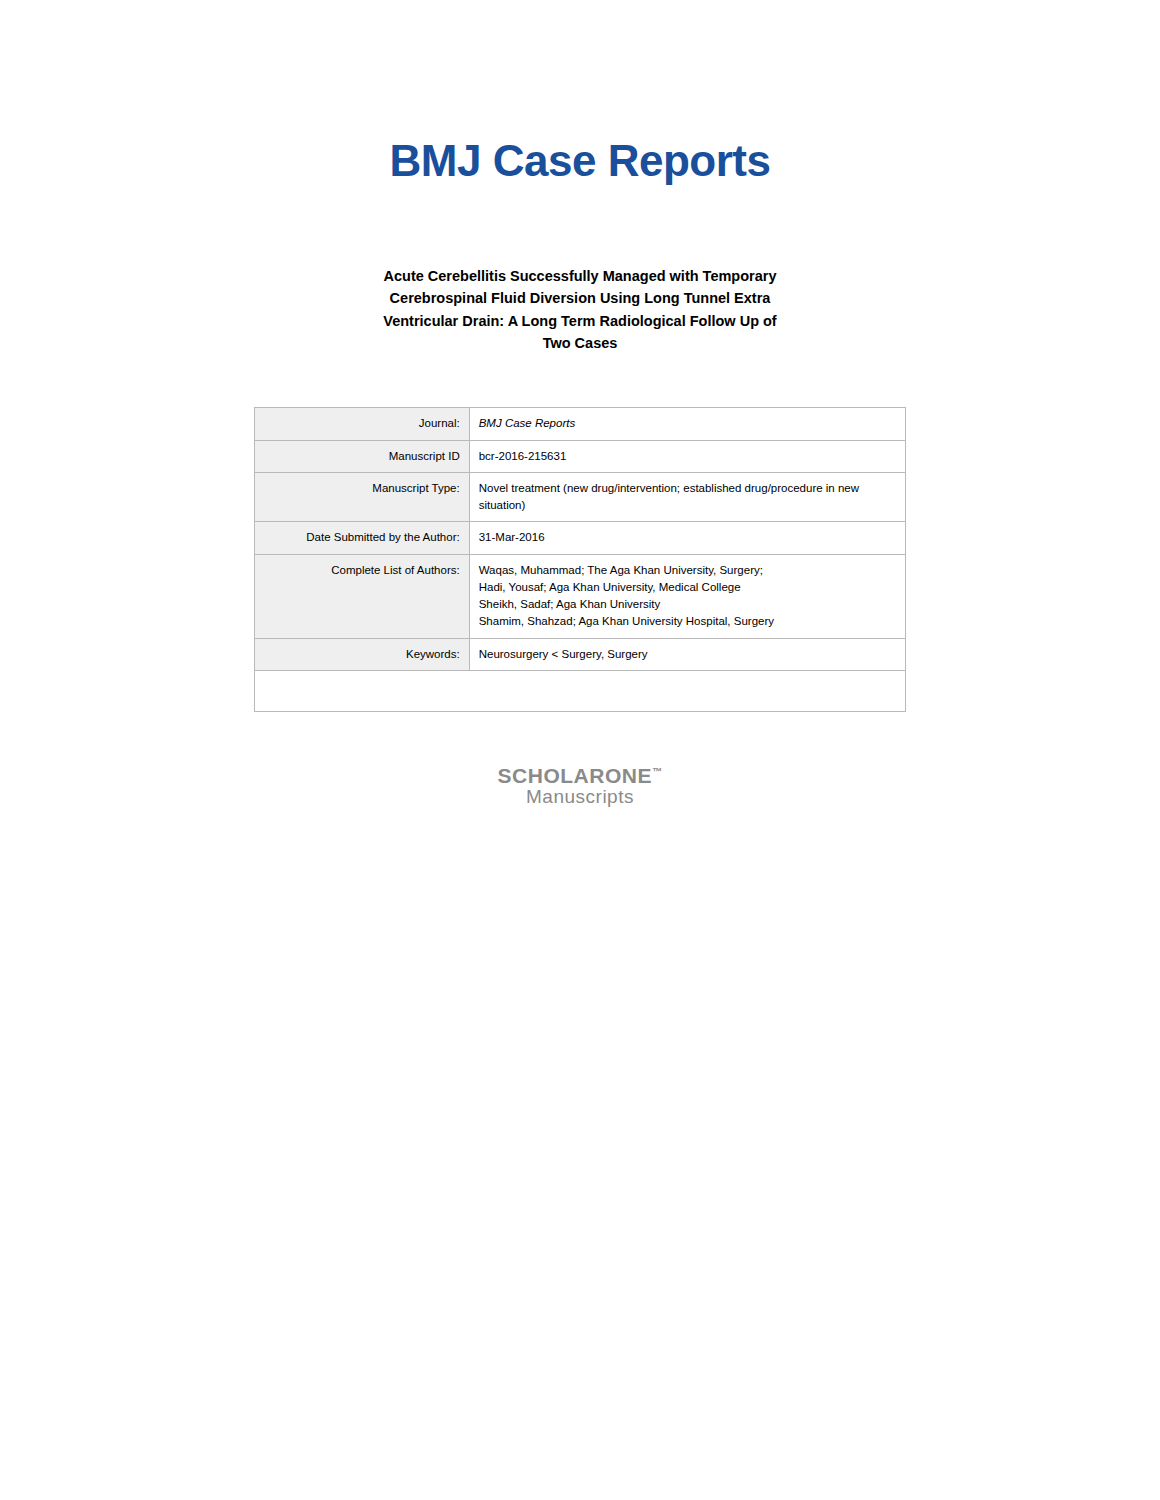BMJ Case Reports
Acute Cerebellitis Successfully Managed with Temporary
Cerebrospinal Fluid Diversion Using Long Tunnel Extra
Ventricular Drain: A Long Term Radiological Follow Up of
Two Cases
| Journal: | BMJ Case Reports |
| Manuscript ID | bcr-2016-215631 |
| Manuscript Type: | Novel treatment (new drug/intervention; established drug/procedure in new situation) |
| Date Submitted by the Author: | 31-Mar-2016 |
| Complete List of Authors: | Waqas, Muhammad; The Aga Khan University, Surgery; Hadi, Yousaf; Aga Khan University, Medical College Sheikh, Sadaf; Aga Khan University Shamim, Shahzad; Aga Khan University Hospital, Surgery |
| Keywords: | Neurosurgery < Surgery, Surgery |
SCHOLARONE™
Manuscripts